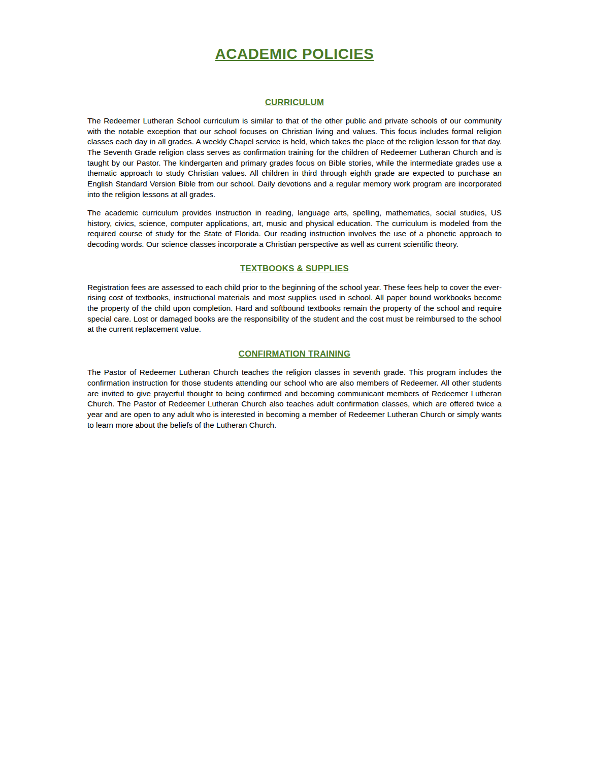ACADEMIC POLICIES
CURRICULUM
The Redeemer Lutheran School curriculum is similar to that of the other public and private schools of our community with the notable exception that our school focuses on Christian living and values. This focus includes formal religion classes each day in all grades. A weekly Chapel service is held, which takes the place of the religion lesson for that day. The Seventh Grade religion class serves as confirmation training for the children of Redeemer Lutheran Church and is taught by our Pastor. The kindergarten and primary grades focus on Bible stories, while the intermediate grades use a thematic approach to study Christian values. All children in third through eighth grade are expected to purchase an English Standard Version Bible from our school. Daily devotions and a regular memory work program are incorporated into the religion lessons at all grades.
The academic curriculum provides instruction in reading, language arts, spelling, mathematics, social studies, US history, civics, science, computer applications, art, music and physical education. The curriculum is modeled from the required course of study for the State of Florida. Our reading instruction involves the use of a phonetic approach to decoding words. Our science classes incorporate a Christian perspective as well as current scientific theory.
TEXTBOOKS & SUPPLIES
Registration fees are assessed to each child prior to the beginning of the school year. These fees help to cover the ever-rising cost of textbooks, instructional materials and most supplies used in school. All paper bound workbooks become the property of the child upon completion. Hard and softbound textbooks remain the property of the school and require special care. Lost or damaged books are the responsibility of the student and the cost must be reimbursed to the school at the current replacement value.
CONFIRMATION TRAINING
The Pastor of Redeemer Lutheran Church teaches the religion classes in seventh grade. This program includes the confirmation instruction for those students attending our school who are also members of Redeemer. All other students are invited to give prayerful thought to being confirmed and becoming communicant members of Redeemer Lutheran Church. The Pastor of Redeemer Lutheran Church also teaches adult confirmation classes, which are offered twice a year and are open to any adult who is interested in becoming a member of Redeemer Lutheran Church or simply wants to learn more about the beliefs of the Lutheran Church.